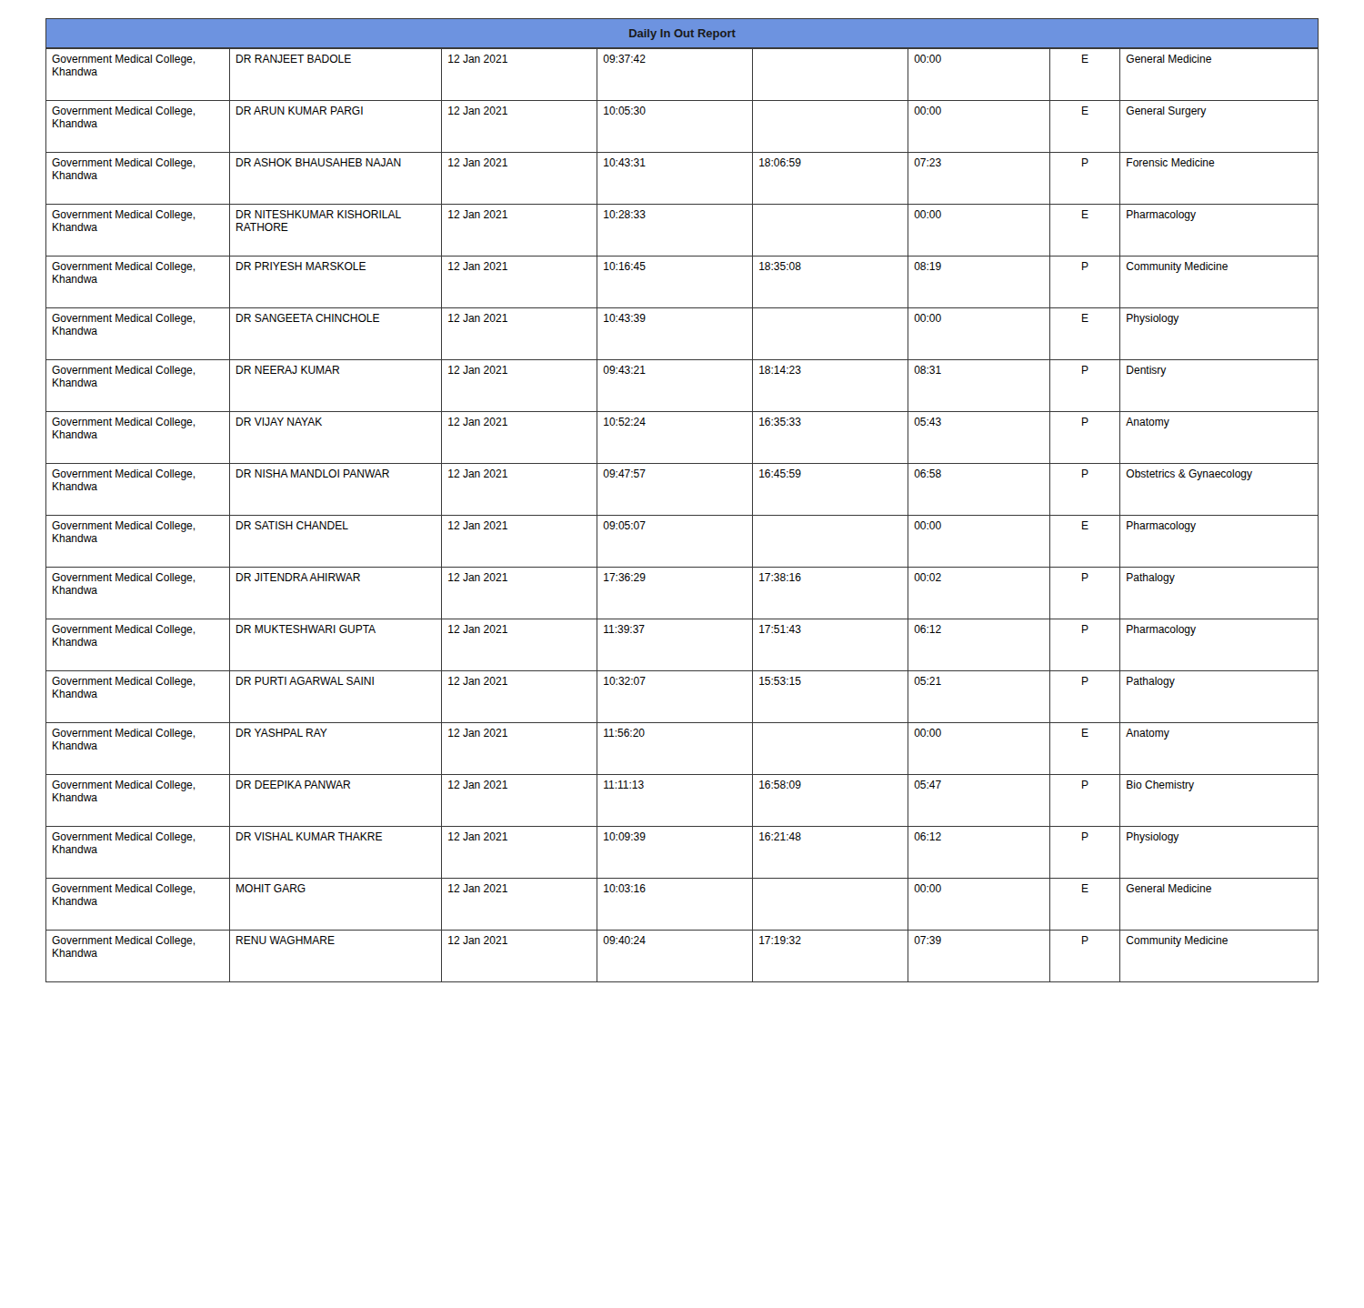Daily In Out Report
| Government Medical College, Khandwa | DR RANJEET BADOLE | 12 Jan 2021 | 09:37:42 | | 00:00 | E | General Medicine |
| Government Medical College, Khandwa | DR ARUN KUMAR PARGI | 12 Jan 2021 | 10:05:30 | | 00:00 | E | General Surgery |
| Government Medical College, Khandwa | DR ASHOK BHAUSAHEB NAJAN | 12 Jan 2021 | 10:43:31 | 18:06:59 | 07:23 | P | Forensic Medicine |
| Government Medical College, Khandwa | DR NITESHKUMAR KISHORILAL RATHORE | 12 Jan 2021 | 10:28:33 | | 00:00 | E | Pharmacology |
| Government Medical College, Khandwa | DR PRIYESH MARSKOLE | 12 Jan 2021 | 10:16:45 | 18:35:08 | 08:19 | P | Community Medicine |
| Government Medical College, Khandwa | DR SANGEETA CHINCHOLE | 12 Jan 2021 | 10:43:39 | | 00:00 | E | Physiology |
| Government Medical College, Khandwa | DR NEERAJ KUMAR | 12 Jan 2021 | 09:43:21 | 18:14:23 | 08:31 | P | Dentisry |
| Government Medical College, Khandwa | DR VIJAY NAYAK | 12 Jan 2021 | 10:52:24 | 16:35:33 | 05:43 | P | Anatomy |
| Government Medical College, Khandwa | DR NISHA MANDLOI PANWAR | 12 Jan 2021 | 09:47:57 | 16:45:59 | 06:58 | P | Obstetrics & Gynaecology |
| Government Medical College, Khandwa | DR SATISH CHANDEL | 12 Jan 2021 | 09:05:07 | | 00:00 | E | Pharmacology |
| Government Medical College, Khandwa | DR JITENDRA AHIRWAR | 12 Jan 2021 | 17:36:29 | 17:38:16 | 00:02 | P | Pathalogy |
| Government Medical College, Khandwa | DR MUKTESHWARI GUPTA | 12 Jan 2021 | 11:39:37 | 17:51:43 | 06:12 | P | Pharmacology |
| Government Medical College, Khandwa | DR PURTI AGARWAL SAINI | 12 Jan 2021 | 10:32:07 | 15:53:15 | 05:21 | P | Pathalogy |
| Government Medical College, Khandwa | DR YASHPAL RAY | 12 Jan 2021 | 11:56:20 | | 00:00 | E | Anatomy |
| Government Medical College, Khandwa | DR DEEPIKA PANWAR | 12 Jan 2021 | 11:11:13 | 16:58:09 | 05:47 | P | Bio Chemistry |
| Government Medical College, Khandwa | DR VISHAL KUMAR THAKRE | 12 Jan 2021 | 10:09:39 | 16:21:48 | 06:12 | P | Physiology |
| Government Medical College, Khandwa | MOHIT GARG | 12 Jan 2021 | 10:03:16 | | 00:00 | E | General Medicine |
| Government Medical College, Khandwa | RENU WAGHMARE | 12 Jan 2021 | 09:40:24 | 17:19:32 | 07:39 | P | Community Medicine |